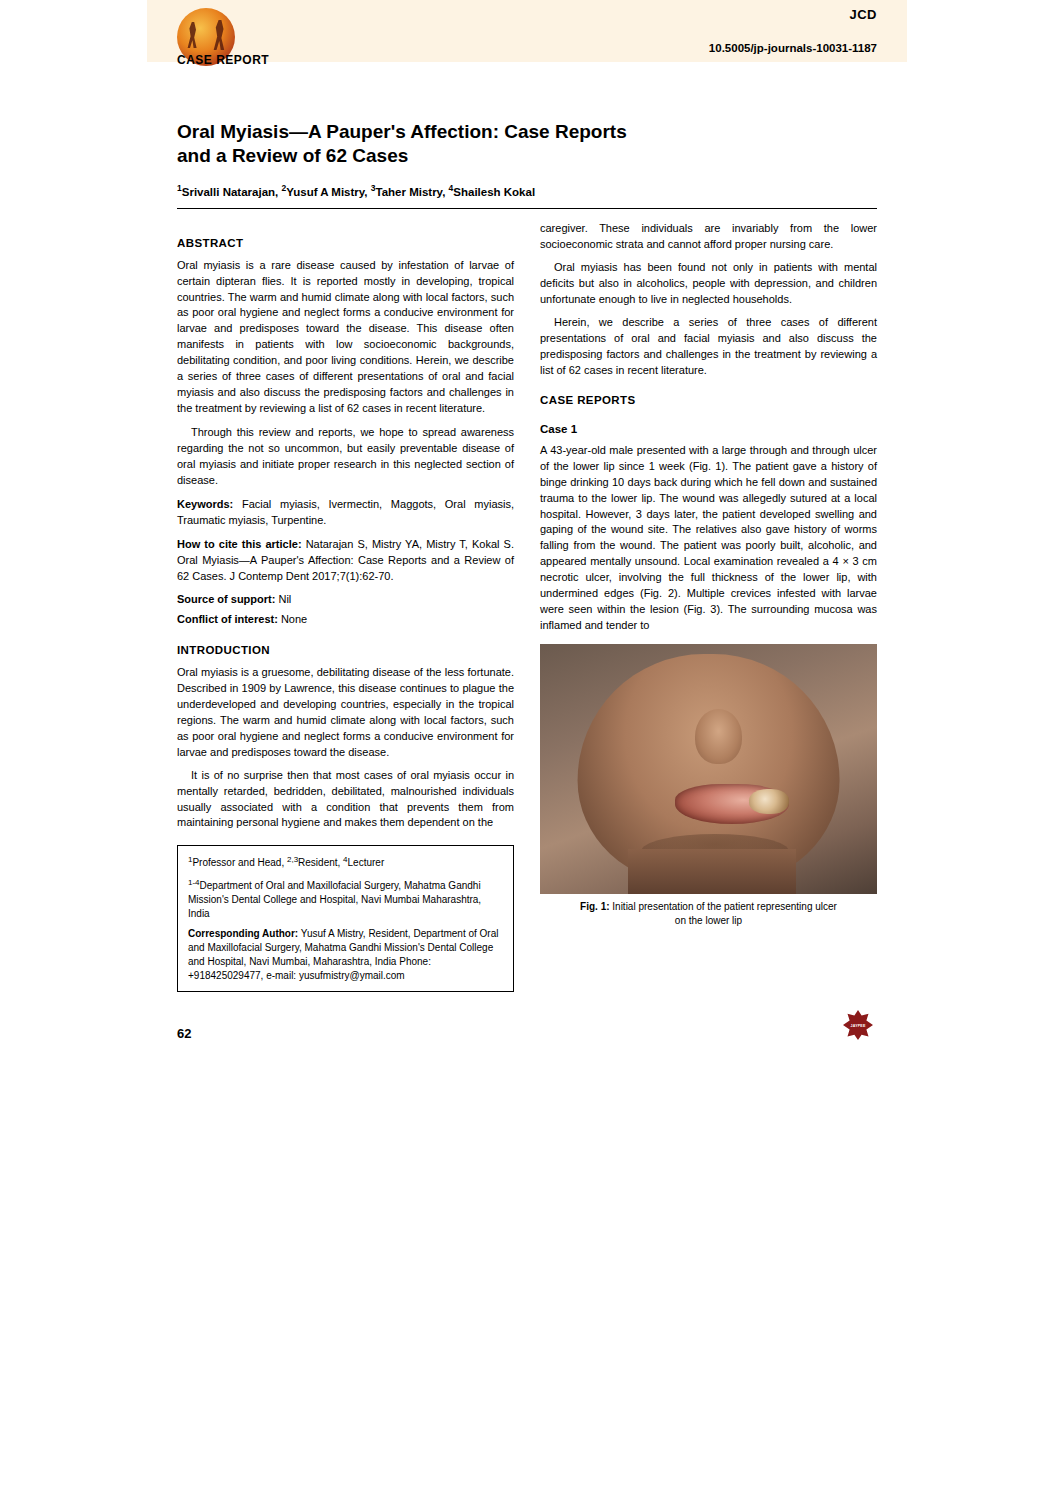JCD
10.5005/jp-journals-10031-1187
CASE REPORT
Oral Myiasis—A Pauper's Affection: Case Reports
and a Review of 62 Cases
1Srivalli Natarajan, 2Yusuf A Mistry, 3Taher Mistry, 4Shailesh Kokal
ABSTRACT
Oral myiasis is a rare disease caused by infestation of larvae of certain dipteran flies. It is reported mostly in developing, tropical countries. The warm and humid climate along with local factors, such as poor oral hygiene and neglect forms a conducive environment for larvae and predisposes toward the disease. This disease often manifests in patients with low socioeconomic backgrounds, debilitating condition, and poor living conditions. Herein, we describe a series of three cases of different presentations of oral and facial myiasis and also discuss the predisposing factors and challenges in the treatment by reviewing a list of 62 cases in recent literature.
Through this review and reports, we hope to spread awareness regarding the not so uncommon, but easily preventable disease of oral myiasis and initiate proper research in this neglected section of disease.
Keywords: Facial myiasis, Ivermectin, Maggots, Oral myiasis, Traumatic myiasis, Turpentine.
How to cite this article: Natarajan S, Mistry YA, Mistry T, Kokal S. Oral Myiasis—A Pauper's Affection: Case Reports and a Review of 62 Cases. J Contemp Dent 2017;7(1):62-70.
Source of support: Nil
Conflict of interest: None
INTRODUCTION
Oral myiasis is a gruesome, debilitating disease of the less fortunate. Described in 1909 by Lawrence, this disease continues to plague the underdeveloped and developing countries, especially in the tropical regions. The warm and humid climate along with local factors, such as poor oral hygiene and neglect forms a conducive environment for larvae and predisposes toward the disease.
It is of no surprise then that most cases of oral myiasis occur in mentally retarded, bedridden, debilitated, malnourished individuals usually associated with a condition that prevents them from maintaining personal hygiene and makes them dependent on the
1Professor and Head, 2,3Resident, 4Lecturer
1-4Department of Oral and Maxillofacial Surgery, Mahatma Gandhi Mission's Dental College and Hospital, Navi Mumbai Maharashtra, India
Corresponding Author: Yusuf A Mistry, Resident, Department of Oral and Maxillofacial Surgery, Mahatma Gandhi Mission's Dental College and Hospital, Navi Mumbai, Maharashtra, India Phone: +918425029477, e-mail: yusufmistry@ymail.com
caregiver. These individuals are invariably from the lower socioeconomic strata and cannot afford proper nursing care.
Oral myiasis has been found not only in patients with mental deficits but also in alcoholics, people with depression, and children unfortunate enough to live in neglected households.
Herein, we describe a series of three cases of different presentations of oral and facial myiasis and also discuss the predisposing factors and challenges in the treatment by reviewing a list of 62 cases in recent literature.
CASE REPORTS
Case 1
A 43-year-old male presented with a large through and through ulcer of the lower lip since 1 week (Fig. 1). The patient gave a history of binge drinking 10 days back during which he fell down and sustained trauma to the lower lip. The wound was allegedly sutured at a local hospital. However, 3 days later, the patient developed swelling and gaping of the wound site. The relatives also gave history of worms falling from the wound. The patient was poorly built, alcoholic, and appeared mentally unsound. Local examination revealed a 4 × 3 cm necrotic ulcer, involving the full thickness of the lower lip, with undermined edges (Fig. 2). Multiple crevices infested with larvae were seen within the lesion (Fig. 3). The surrounding mucosa was inflamed and tender to
Fig. 1: Initial presentation of the patient representing ulcer
on the lower lip
62